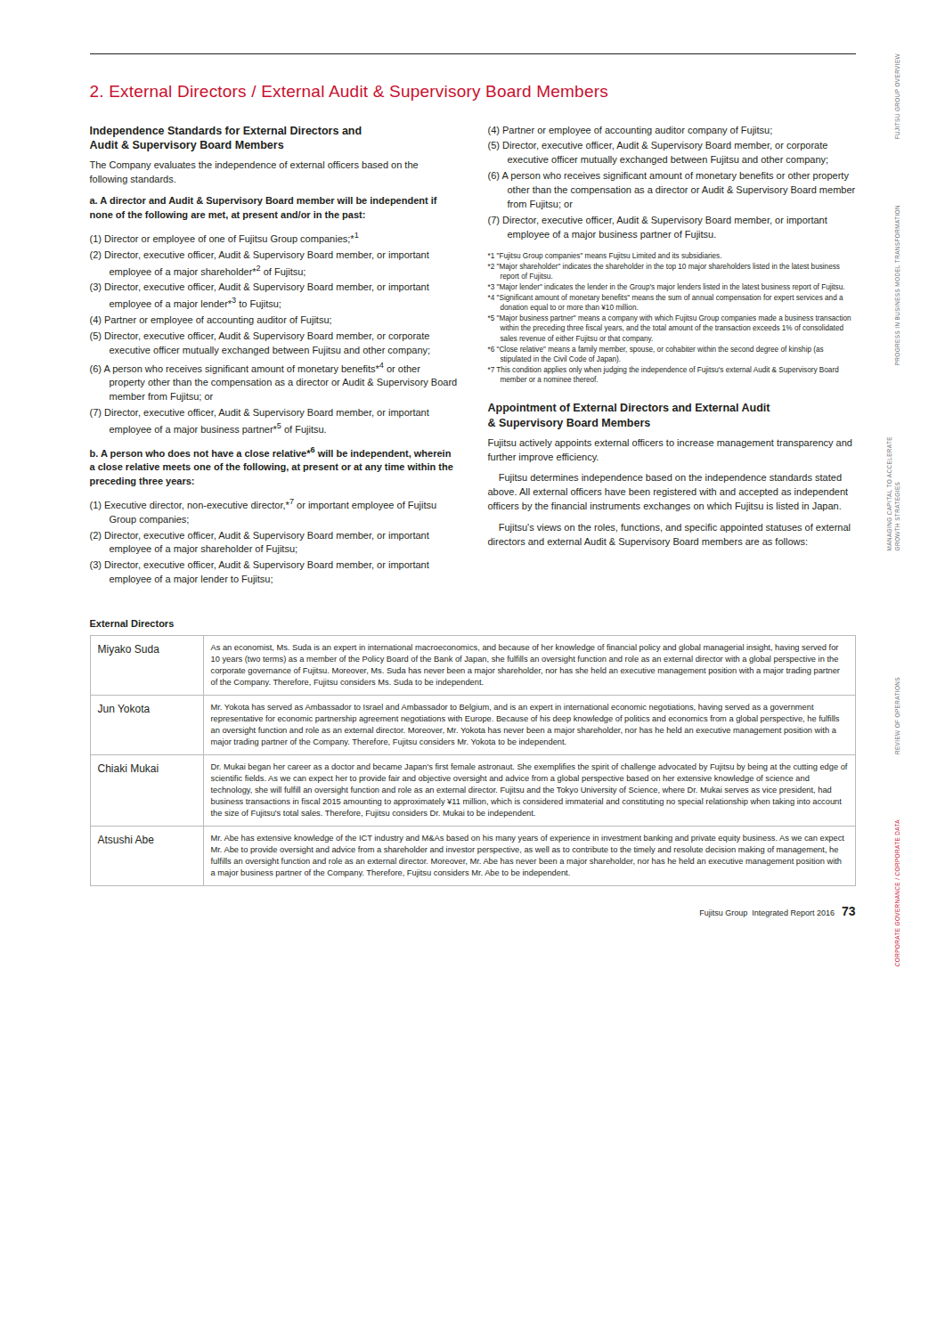2. External Directors / External Audit & Supervisory Board Members
Independence Standards for External Directors and
Audit & Supervisory Board Members
The Company evaluates the independence of external officers based on the following standards.
a. A director and Audit & Supervisory Board member will be independent if none of the following are met, at present and/or in the past:
(1) Director or employee of one of Fujitsu Group companies;*1
(2) Director, executive officer, Audit & Supervisory Board member, or important employee of a major shareholder*2 of Fujitsu;
(3) Director, executive officer, Audit & Supervisory Board member, or important employee of a major lender*3 to Fujitsu;
(4) Partner or employee of accounting auditor of Fujitsu;
(5) Director, executive officer, Audit & Supervisory Board member, or corporate executive officer mutually exchanged between Fujitsu and other company;
(6) A person who receives significant amount of monetary benefits*4 or other property other than the compensation as a director or Audit & Supervisory Board member from Fujitsu; or
(7) Director, executive officer, Audit & Supervisory Board member, or important employee of a major business partner*5 of Fujitsu.
b. A person who does not have a close relative*6 will be independent, wherein a close relative meets one of the following, at present or at any time within the preceding three years:
(1) Executive director, non-executive director,*7 or important employee of Fujitsu Group companies;
(2) Director, executive officer, Audit & Supervisory Board member, or important employee of a major shareholder of Fujitsu;
(3) Director, executive officer, Audit & Supervisory Board member, or important employee of a major lender to Fujitsu;
(4) Partner or employee of accounting auditor company of Fujitsu;
(5) Director, executive officer, Audit & Supervisory Board member, or corporate executive officer mutually exchanged between Fujitsu and other company;
(6) A person who receives significant amount of monetary benefits or other property other than the compensation as a director or Audit & Supervisory Board member from Fujitsu; or
(7) Director, executive officer, Audit & Supervisory Board member, or important employee of a major business partner of Fujitsu.
*1 "Fujitsu Group companies" means Fujitsu Limited and its subsidiaries.
*2 "Major shareholder" indicates the shareholder in the top 10 major shareholders listed in the latest business report of Fujitsu.
*3 "Major lender" indicates the lender in the Group's major lenders listed in the latest business report of Fujitsu.
*4 "Significant amount of monetary benefits" means the sum of annual compensation for expert services and a donation equal to or more than ¥10 million.
*5 "Major business partner" means a company with which Fujitsu Group companies made a business transaction within the preceding three fiscal years, and the total amount of the transaction exceeds 1% of consolidated sales revenue of either Fujitsu or that company.
*6 "Close relative" means a family member, spouse, or cohabiter within the second degree of kinship (as stipulated in the Civil Code of Japan).
*7 This condition applies only when judging the independence of Fujitsu's external Audit & Supervisory Board member or a nominee thereof.
Appointment of External Directors and External Audit
& Supervisory Board Members
Fujitsu actively appoints external officers to increase management transparency and further improve efficiency.
Fujitsu determines independence based on the independence standards stated above. All external officers have been registered with and accepted as independent officers by the financial instruments exchanges on which Fujitsu is listed in Japan.
Fujitsu's views on the roles, functions, and specific appointed statuses of external directors and external Audit & Supervisory Board members are as follows:
External Directors
| Miyako Suda | As an economist, Ms. Suda is an expert in international macroeconomics, and because of her knowledge of financial policy and global managerial insight, having served for 10 years (two terms) as a member of the Policy Board of the Bank of Japan, she fulfills an oversight function and role as an external director with a global perspective in the corporate governance of Fujitsu. Moreover, Ms. Suda has never been a major shareholder, nor has she held an executive management position with a major trading partner of the Company. Therefore, Fujitsu considers Ms. Suda to be independent. |
| Jun Yokota | Mr. Yokota has served as Ambassador to Israel and Ambassador to Belgium, and is an expert in international economic negotiations, having served as a government representative for economic partnership agreement negotiations with Europe. Because of his deep knowledge of politics and economics from a global perspective, he fulfills an oversight function and role as an external director. Moreover, Mr. Yokota has never been a major shareholder, nor has he held an executive management position with a major trading partner of the Company. Therefore, Fujitsu considers Mr. Yokota to be independent. |
| Chiaki Mukai | Dr. Mukai began her career as a doctor and became Japan's first female astronaut. She exemplifies the spirit of challenge advocated by Fujitsu by being at the cutting edge of scientific fields. As we can expect her to provide fair and objective oversight and advice from a global perspective based on her extensive knowledge of science and technology, she will fulfill an oversight function and role as an external director. Fujitsu and the Tokyo University of Science, where Dr. Mukai serves as vice president, had business transactions in fiscal 2015 amounting to approximately ¥11 million, which is considered immaterial and constituting no special relationship when taking into account the size of Fujitsu's total sales. Therefore, Fujitsu considers Dr. Mukai to be independent. |
| Atsushi Abe | Mr. Abe has extensive knowledge of the ICT industry and M&As based on his many years of experience in investment banking and private equity business. As we can expect Mr. Abe to provide oversight and advice from a shareholder and investor perspective, as well as to contribute to the timely and resolute decision making of management, he fulfills an oversight function and role as an external director. Moreover, Mr. Abe has never been a major shareholder, nor has he held an executive management position with a major business partner of the Company. Therefore, Fujitsu considers Mr. Abe to be independent. |
Fujitsu Group Integrated Report 201673
FUJITSU GROUP OVERVIEW
PROGRESS IN BUSINESS MODEL TRANSFORMATION
MANAGING CAPITAL TO ACCELERATE
GROWTH STRATEGIES
REVIEW OF OPERATIONS
CORPORATE GOVERNANCE / CORPORATE DATA